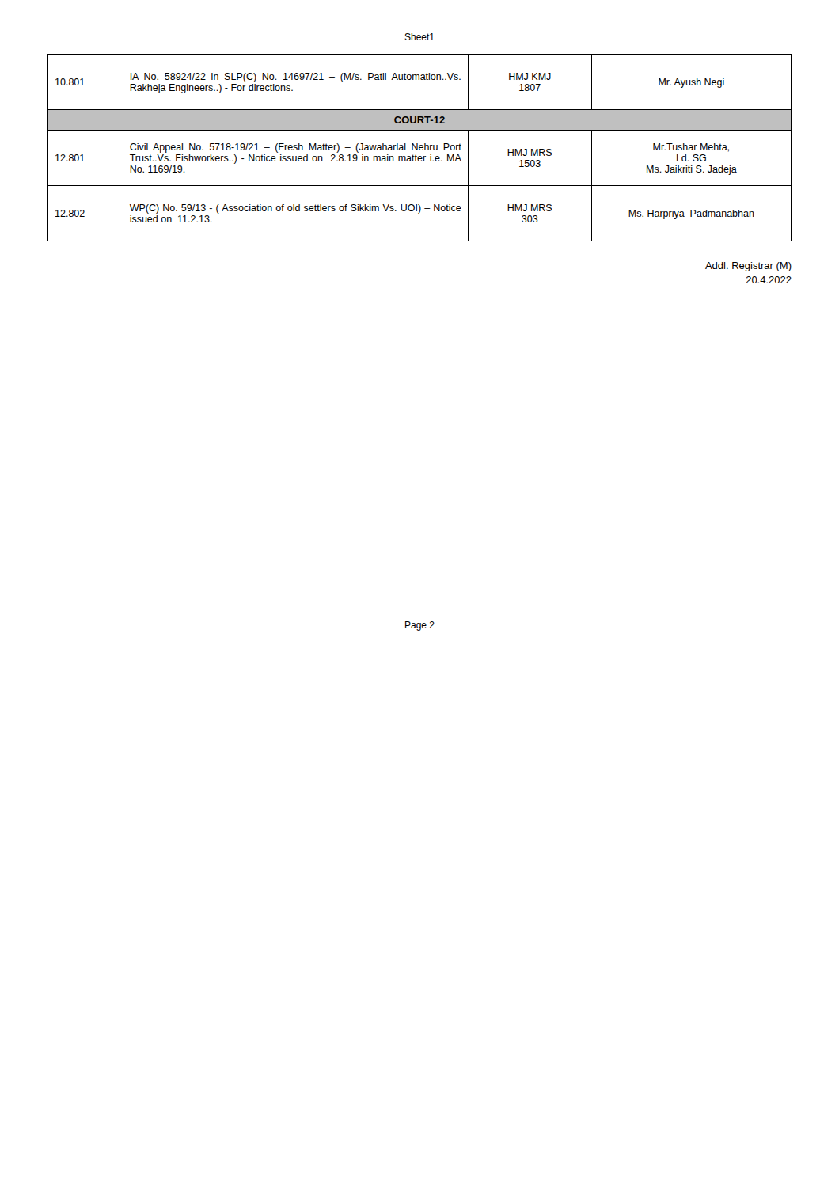Sheet1
| 10.801 | IA No. 58924/22 in SLP(C) No. 14697/21 – (M/s. Patil Automation..Vs. Rakheja Engineers..) - For directions. | HMJ KMJ 1807 | Mr. Ayush Negi |
| COURT-12 |
| 12.801 | Civil Appeal No. 5718-19/21 – (Fresh Matter) – (Jawaharlal Nehru Port Trust..Vs. Fishworkers..) - Notice issued on 2.8.19 in main matter i.e. MA No. 1169/19. | HMJ MRS 1503 | Mr.Tushar Mehta, Ld. SG Ms. Jaikriti S. Jadeja |
| 12.802 | WP(C) No. 59/13 - ( Association of old settlers of Sikkim Vs. UOI) – Notice issued on 11.2.13. | HMJ MRS 303 | Ms. Harpriya Padmanabhan |
Addl. Registrar (M)
20.4.2022
Page 2